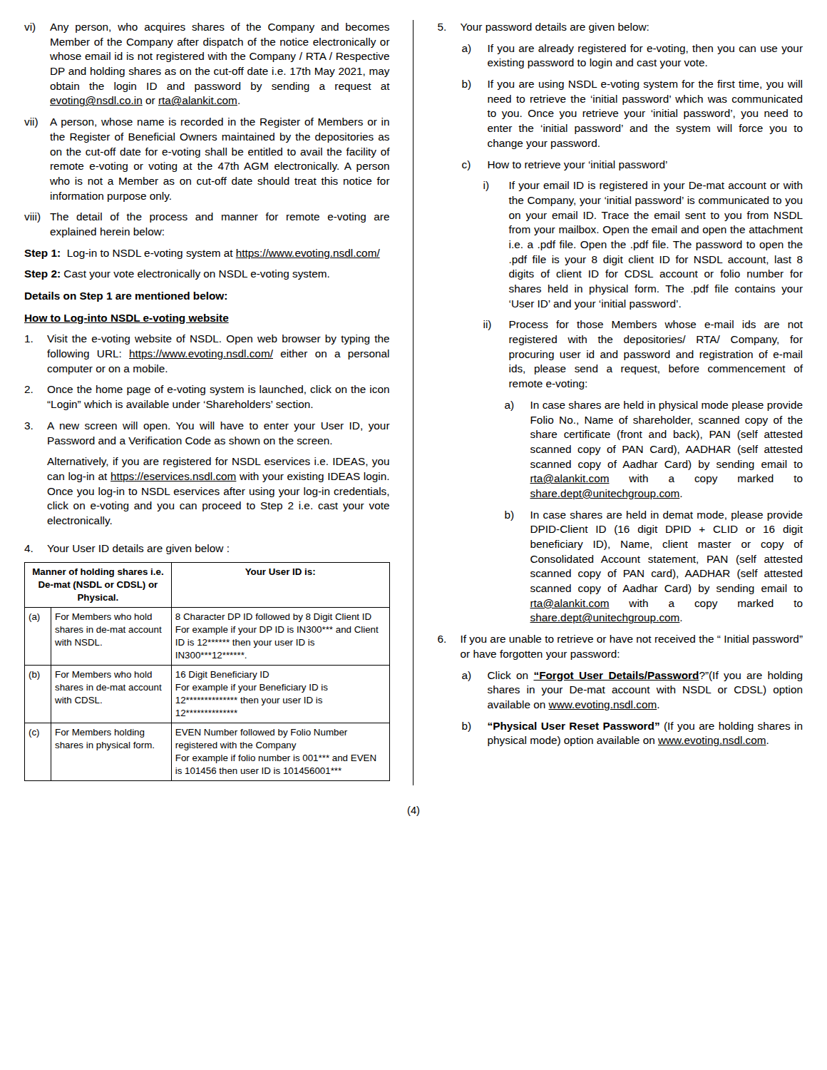vi)
Any person, who acquires shares of the Company and becomes Member of the Company after dispatch of the notice electronically or whose email id is not registered with the Company / RTA / Respective DP and holding shares as on the cut-off date i.e. 17th May 2021, may obtain the login ID and password by sending a request at evoting@nsdl.co.in or rta@alankit.com.
vii)
A person, whose name is recorded in the Register of Members or in the Register of Beneficial Owners maintained by the depositories as on the cut-off date for e-voting shall be entitled to avail the facility of remote e-voting or voting at the 47th AGM electronically. A person who is not a Member as on cut-off date should treat this notice for information purpose only.
viii)
The detail of the process and manner for remote e-voting are explained herein below:
Step 1: Log-in to NSDL e-voting system at https://www.evoting.nsdl.com/
Step 2: Cast your vote electronically on NSDL e-voting system.
Details on Step 1 are mentioned below:
How to Log-into NSDL e-voting website
1.
Visit the e-voting website of NSDL. Open web browser by typing the following URL: https://www.evoting.nsdl.com/ either on a personal computer or on a mobile.
2.
Once the home page of e-voting system is launched, click on the icon “Login” which is available under ‘Shareholders’ section.
3.
A new screen will open. You will have to enter your User ID, your Password and a Verification Code as shown on the screen.
Alternatively, if you are registered for NSDL eservices i.e. IDEAS, you can log-in at https://eservices.nsdl.com with your existing IDEAS login. Once you log-in to NSDL eservices after using your log-in credentials, click on e-voting and you can proceed to Step 2 i.e. cast your vote electronically.
4.
Your User ID details are given below :
| Manner of holding shares i.e. De-mat (NSDL or CDSL) or Physical. | Your User ID is: |
| --- | --- |
| (a) | For Members who hold shares in de-mat account with NSDL. | 8 Character DP ID followed by 8 Digit Client ID For example if your DP ID is IN300*** and Client ID is 12****** then your user ID is IN300***12******. |
| (b) | For Members who hold shares in de-mat account with CDSL. | 16 Digit Beneficiary ID For example if your Beneficiary ID is 12************** then your user ID is 12************** |
| (c) | For Members holding shares in physical form. | EVEN Number followed by Folio Number registered with the Company For example if folio number is 001*** and EVEN is 101456 then user ID is 101456001*** |
5.
Your password details are given below:
a)
If you are already registered for e-voting, then you can use your existing password to login and cast your vote.
b)
If you are using NSDL e-voting system for the first time, you will need to retrieve the ‘initial password’ which was communicated to you. Once you retrieve your ‘initial password’, you need to enter the ‘initial password’ and the system will force you to change your password.
c)
How to retrieve your ‘initial password’
i)
If your email ID is registered in your De-mat account or with the Company, your ‘initial password’ is communicated to you on your email ID. Trace the email sent to you from NSDL from your mailbox. Open the email and open the attachment i.e. a .pdf file. Open the .pdf file. The password to open the .pdf file is your 8 digit client ID for NSDL account, last 8 digits of client ID for CDSL account or folio number for shares held in physical form. The .pdf file contains your ‘User ID’ and your ‘initial password’.
ii)
Process for those Members whose e-mail ids are not registered with the depositories/ RTA/ Company, for procuring user id and password and registration of e-mail ids, please send a request, before commencement of remote e-voting:
a)
In case shares are held in physical mode please provide Folio No., Name of shareholder, scanned copy of the share certificate (front and back), PAN (self attested scanned copy of PAN Card), AADHAR (self attested scanned copy of Aadhar Card) by sending email to rta@alankit.com with a copy marked to share.dept@unitechgroup.com.
b)
In case shares are held in demat mode, please provide DPID-Client ID (16 digit DPID + CLID or 16 digit beneficiary ID), Name, client master or copy of Consolidated Account statement, PAN (self attested scanned copy of PAN card), AADHAR (self attested scanned copy of Aadhar Card) by sending email to rta@alankit.com with a copy marked to share.dept@unitechgroup.com.
6.
If you are unable to retrieve or have not received the “ Initial password” or have forgotten your password:
a)
Click on “Forgot User Details/Password?”(If you are holding shares in your De-mat account with NSDL or CDSL) option available on www.evoting.nsdl.com.
b)
“Physical User Reset Password” (If you are holding shares in physical mode) option available on www.evoting.nsdl.com.
(4)